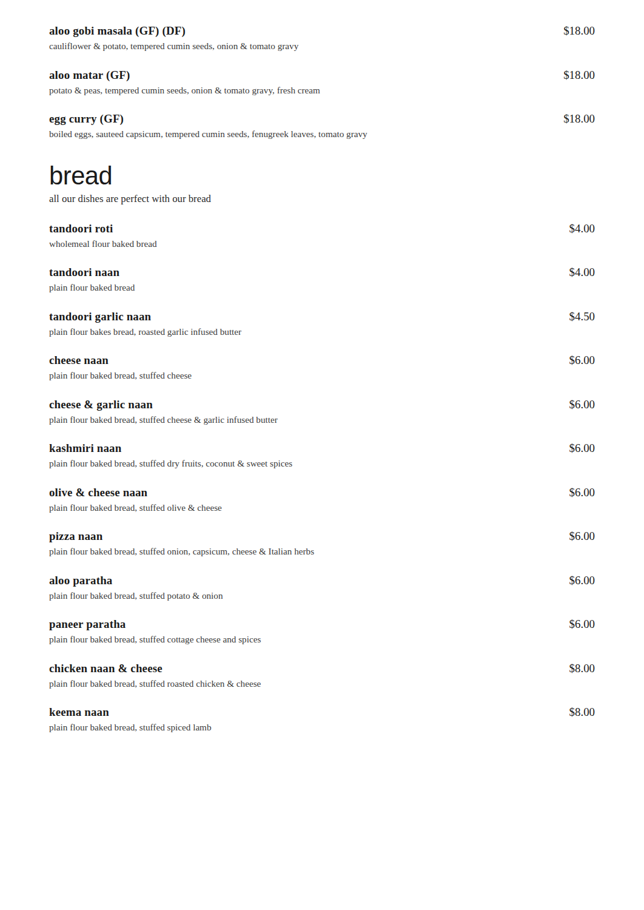aloo gobi masala (GF) (DF) $18.00
cauliflower & potato, tempered cumin seeds, onion & tomato gravy
aloo matar (GF) $18.00
potato & peas, tempered cumin seeds, onion & tomato gravy, fresh cream
egg curry (GF) $18.00
boiled eggs, sauteed capsicum, tempered cumin seeds, fenugreek leaves, tomato gravy
bread
all our dishes are perfect with our bread
tandoori roti $4.00
wholemeal flour baked bread
tandoori naan $4.00
plain flour baked bread
tandoori garlic naan $4.50
plain flour bakes bread, roasted garlic infused butter
cheese naan $6.00
plain flour baked bread, stuffed cheese
cheese & garlic naan $6.00
plain flour baked bread, stuffed cheese & garlic infused butter
kashmiri naan $6.00
plain flour baked bread, stuffed dry fruits, coconut & sweet spices
olive & cheese naan $6.00
plain flour baked bread, stuffed olive & cheese
pizza naan $6.00
plain flour baked bread, stuffed onion, capsicum, cheese & Italian herbs
aloo paratha $6.00
plain flour baked bread, stuffed potato & onion
paneer paratha $6.00
plain flour baked bread, stuffed cottage cheese and spices
chicken naan & cheese $8.00
plain flour baked bread, stuffed roasted chicken & cheese
keema naan $8.00
plain flour baked bread, stuffed spiced lamb